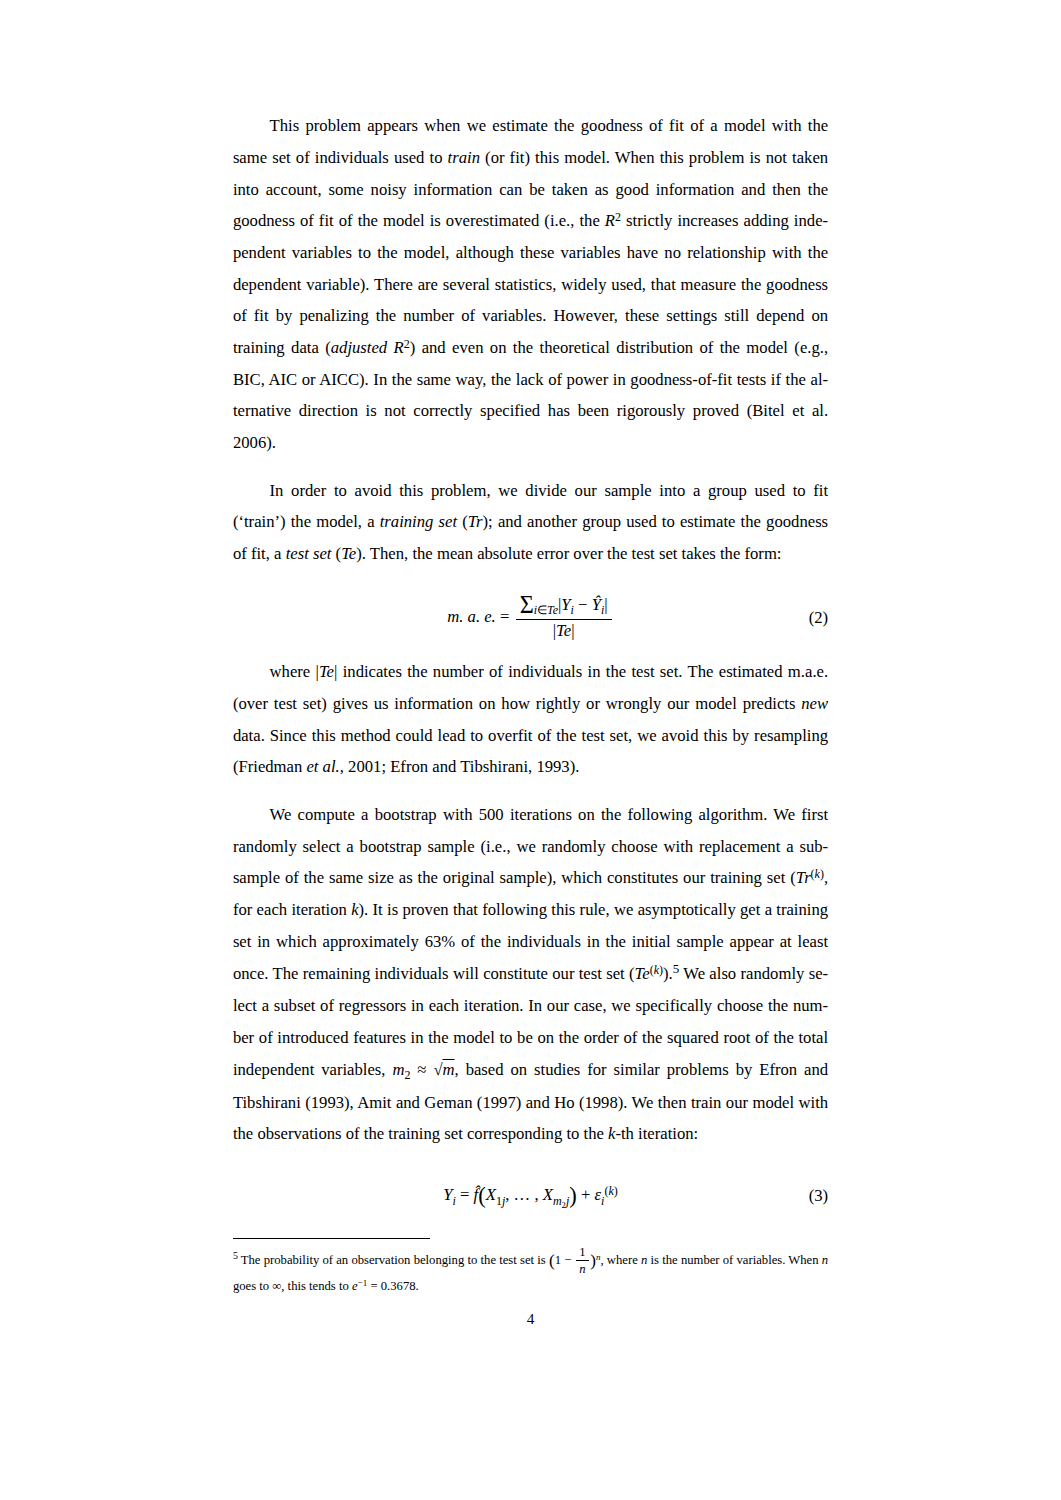This problem appears when we estimate the goodness of fit of a model with the same set of individuals used to train (or fit) this model. When this problem is not taken into account, some noisy information can be taken as good information and then the goodness of fit of the model is overestimated (i.e., the R 2 strictly increases adding independent variables to the model, although these variables have no relationship with the dependent variable). There are several statistics, widely used, that measure the goodness of fit by penalizing the number of variables. However, these settings still depend on training data (adjusted R 2) and even on the theoretical distribution of the model (e.g., BIC, AIC or AICC). In the same way, the lack of power in goodness-of-fit tests if the alternative direction is not correctly specified has been rigorously proved (Bitel et al. 2006).
In order to avoid this problem, we divide our sample into a group used to fit (‘train’) the model, a training set (Tr); and another group used to estimate the goodness of fit, a test set (Te). Then, the mean absolute error over the test set takes the form:
m. a. e. = Σi∈Te|Yi − Ŷi| |Te| (2)
where |Te| indicates the number of individuals in the test set. The estimated m.a.e. (over test set) gives us information on how rightly or wrongly our model predicts new data. Since this method could lead to overfit of the test set, we avoid this by resampling (Friedman et al., 2001; Efron and Tibshirani, 1993).
We compute a bootstrap with 500 iterations on the following algorithm. We first randomly select a bootstrap sample (i.e., we randomly choose with replacement a subsample of the same size as the original sample), which constitutes our training set (Tr(k), for each iteration k). It is proven that following this rule, we asymptotically get a training set in which approximately 63% of the individuals in the initial sample appear at least once. The remaining individuals will constitute our test set (Te(k)).5 We also randomly select a subset of regressors in each iteration. In our case, we specifically choose the number of introduced features in the model to be on the order of the squared root of the total independent variables, m 2 ≈ √m, based on studies for similar problems by Efron and Tibshirani (1993), Amit and Geman (1997) and Ho (1998). We then train our model with the observations of the training set corresponding to the k-th iteration:
Yi = f̂(X 1j, … , Xm 2 j) + εi(k) (3)
5 The probability of an observation belonging to the test set is (1 − 1 n) n, where n is the number of variables. When n goes to ∞, this tends to e−1 = 0.3678.
4